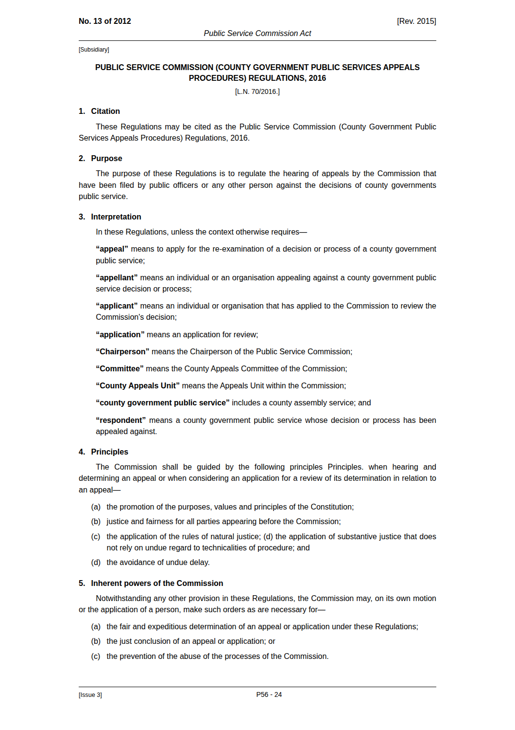No. 13 of 2012 [Rev. 2015]
Public Service Commission Act
[Subsidiary]
PUBLIC SERVICE COMMISSION (COUNTY GOVERNMENT PUBLIC SERVICES APPEALS PROCEDURES) REGULATIONS, 2016
[L.N. 70/2016.]
1. Citation
These Regulations may be cited as the Public Service Commission (County Government Public Services Appeals Procedures) Regulations, 2016.
2. Purpose
The purpose of these Regulations is to regulate the hearing of appeals by the Commission that have been filed by public officers or any other person against the decisions of county governments public service.
3. Interpretation
In these Regulations, unless the context otherwise requires—
“appeal” means to apply for the re-examination of a decision or process of a county government public service;
“appellant” means an individual or an organisation appealing against a county government public service decision or process;
“applicant” means an individual or organisation that has applied to the Commission to review the Commission's decision;
“application” means an application for review;
“Chairperson” means the Chairperson of the Public Service Commission;
“Committee” means the County Appeals Committee of the Commission;
“County Appeals Unit” means the Appeals Unit within the Commission;
“county government public service” includes a county assembly service; and
“respondent” means a county government public service whose decision or process has been appealed against.
4. Principles
The Commission shall be guided by the following principles Principles. when hearing and determining an appeal or when considering an application for a review of its determination in relation to an appeal—
(a) the promotion of the purposes, values and principles of the Constitution;
(b) justice and fairness for all parties appearing before the Commission;
(c) the application of the rules of natural justice; (d) the application of substantive justice that does not rely on undue regard to technicalities of procedure; and
(d) the avoidance of undue delay.
5. Inherent powers of the Commission
Notwithstanding any other provision in these Regulations, the Commission may, on its own motion or the application of a person, make such orders as are necessary for—
(a) the fair and expeditious determination of an appeal or application under these Regulations;
(b) the just conclusion of an appeal or application; or
(c) the prevention of the abuse of the processes of the Commission.
[Issue 3] P56 - 24